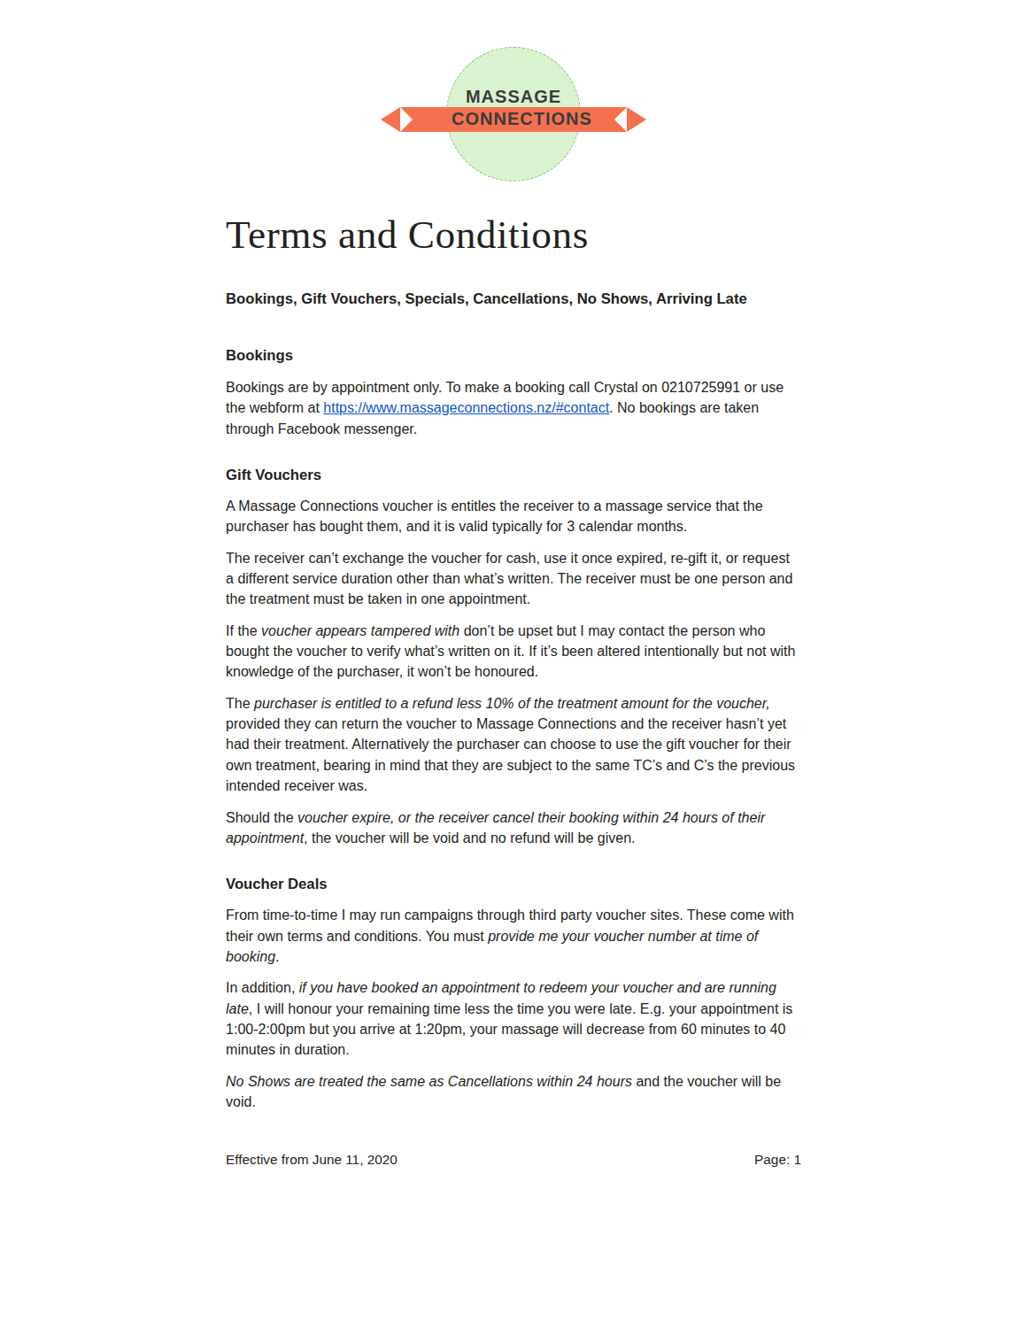Massage
Connections
Terms and Conditions
Bookings, Gift Vouchers, Specials, Cancellations, No Shows, Arriving Late
Bookings
Bookings are by appointment only. To make a booking call Crystal on 0210725991 or use the webform at https://www.massageconnections.nz/#contact. No bookings are taken through Facebook messenger.
Gift Vouchers
A Massage Connections voucher is entitles the receiver to a massage service that the purchaser has bought them, and it is valid typically for 3 calendar months.
The receiver can’t exchange the voucher for cash, use it once expired, re-gift it, or request a different service duration other than what’s written. The receiver must be one person and the treatment must be taken in one appointment.
If the voucher appears tampered with don’t be upset but I may contact the person who bought the voucher to verify what’s written on it. If it’s been altered intentionally but not with knowledge of the purchaser, it won’t be honoured.
The purchaser is entitled to a refund less 10% of the treatment amount for the voucher, provided they can return the voucher to Massage Connections and the receiver hasn’t yet had their treatment. Alternatively the purchaser can choose to use the gift voucher for their own treatment, bearing in mind that they are subject to the same TC’s and C’s the previous intended receiver was.
Should the voucher expire, or the receiver cancel their booking within 24 hours of their appointment, the voucher will be void and no refund will be given.
Voucher Deals
From time-to-time I may run campaigns through third party voucher sites. These come with their own terms and conditions. You must provide me your voucher number at time of booking.
In addition, if you have booked an appointment to redeem your voucher and are running late, I will honour your remaining time less the time you were late. E.g. your appointment is 1:00-2:00pm but you arrive at 1:20pm, your massage will decrease from 60 minutes to 40 minutes in duration.
No Shows are treated the same as Cancellations within 24 hours and the voucher will be void.
Effective from June 11, 2020
Page: 1